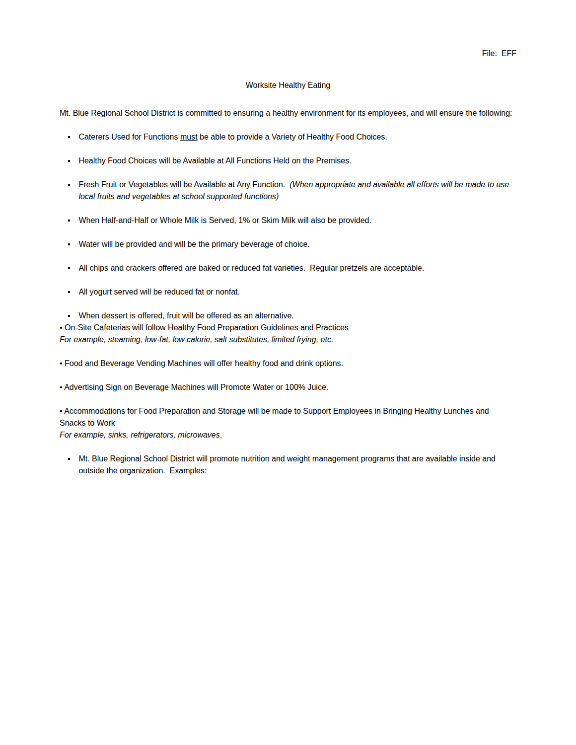File: EFF
Worksite Healthy Eating
Mt. Blue Regional School District is committed to ensuring a healthy environment for its employees, and will ensure the following:
Caterers Used for Functions must be able to provide a Variety of Healthy Food Choices.
Healthy Food Choices will be Available at All Functions Held on the Premises.
Fresh Fruit or Vegetables will be Available at Any Function. (When appropriate and available all efforts will be made to use local fruits and vegetables at school supported functions)
When Half-and-Half or Whole Milk is Served, 1% or Skim Milk will also be provided.
Water will be provided and will be the primary beverage of choice.
All chips and crackers offered are baked or reduced fat varieties. Regular pretzels are acceptable.
All yogurt served will be reduced fat or nonfat.
When dessert is offered, fruit will be offered as an alternative.
• On-Site Cafeterias will follow Healthy Food Preparation Guidelines and Practices
For example, steaming, low-fat, low calorie, salt substitutes, limited frying, etc.
• Food and Beverage Vending Machines will offer healthy food and drink options.
• Advertising Sign on Beverage Machines will Promote Water or 100% Juice.
• Accommodations for Food Preparation and Storage will be made to Support Employees in Bringing Healthy Lunches and Snacks to Work
For example, sinks, refrigerators, microwaves.
Mt. Blue Regional School District will promote nutrition and weight management programs that are available inside and outside the organization. Examples: